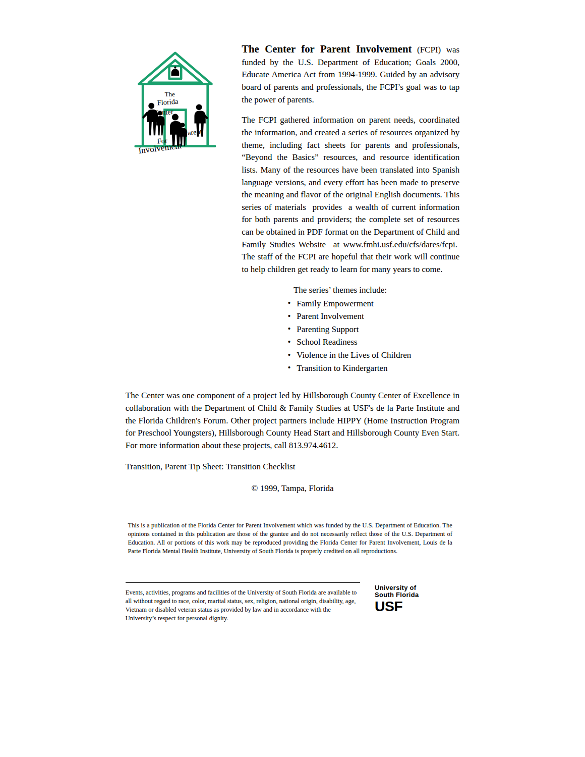The Florida Center For Parent Involvement logo The Florida Center For Parent Involvement
The Center for Parent Involvement (FCPI) was funded by the U.S. Department of Education; Goals 2000, Educate America Act from 1994-1999. Guided by an advisory board of parents and professionals, the FCPI’s goal was to tap the power of parents.
The FCPI gathered information on parent needs, coordinated the information, and created a series of resources organized by theme, including fact sheets for parents and professionals, “Beyond the Basics” resources, and resource identification lists. Many of the resources have been translated into Spanish language versions, and every effort has been made to preserve the meaning and flavor of the original English documents. This series of materials provides a wealth of current information for both parents and providers; the complete set of resources can be obtained in PDF format on the Department of Child and Family Studies Website at www.fmhi.usf.edu/cfs/dares/fcpi. The staff of the FCPI are hopeful that their work will continue to help children get ready to learn for many years to come.
The series’ themes include:
Family Empowerment
Parent Involvement
Parenting Support
School Readiness
Violence in the Lives of Children
Transition to Kindergarten
The Center was one component of a project led by Hillsborough County Center of Excellence in collaboration with the Department of Child & Family Studies at USF's de la Parte Institute and the Florida Children's Forum. Other project partners include HIPPY (Home Instruction Program for Preschool Youngsters), Hillsborough County Head Start and Hillsborough County Even Start. For more information about these projects, call 813.974.4612.
Transition, Parent Tip Sheet: Transition Checklist
© 1999, Tampa, Florida
This is a publication of the Florida Center for Parent Involvement which was funded by the U.S. Department of Education. The opinions contained in this publication are those of the grantee and do not necessarily reflect those of the U.S. Department of Education. All or portions of this work may be reproduced providing the Florida Center for Parent Involvement, Louis de la Parte Florida Mental Health Institute, University of South Florida is properly credited on all reproductions.
Events, activities, programs and facilities of the University of South Florida are available to all without regard to race, color, marital status, sex, religion, national origin, disability, age, Vietnam or disabled veteran status as provided by law and in accordance with the University’s respect for personal dignity.
University of South Florida — USF University of South Florida USF